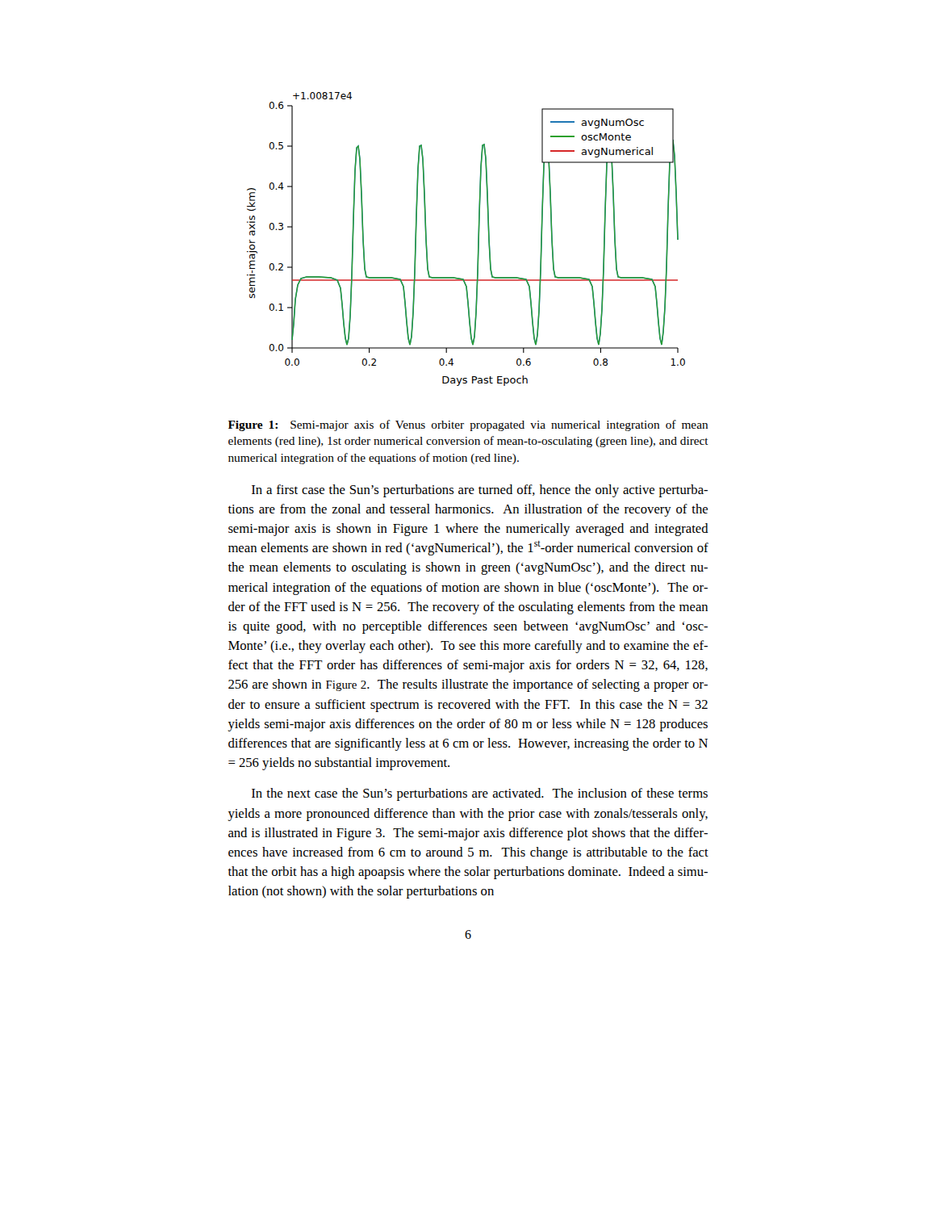semi-major axis (km) +1.00817e4 0.0 0.1 0.2 0.3 0.4 0.5 0.6 0.0 0.2 0.4 0.6 0.8 1.0 Days Past Epoch avgNumOsc oscMonte avgNumerical
Figure 1: Semi-major axis of Venus orbiter propagated via numerical integration of mean elements (red line), 1st order numerical conversion of mean-to-osculating (green line), and direct numerical integration of the equations of motion (red line).
In a first case the Sun’s perturbations are turned off, hence the only active perturbations are from the zonal and tesseral harmonics. An illustration of the recovery of the semi-major axis is shown in Figure 1 where the numerically averaged and integrated mean elements are shown in red (‘avgNumerical’), the 1st-order numerical conversion of the mean elements to osculating is shown in green (‘avgNumOsc’), and the direct numerical integration of the equations of motion are shown in blue (‘oscMonte’). The order of the FFT used is N = 256. The recovery of the osculating elements from the mean is quite good, with no perceptible differences seen between ‘avgNumOsc’ and ‘oscMonte’ (i.e., they overlay each other). To see this more carefully and to examine the effect that the FFT order has differences of semi-major axis for orders N = 32, 64, 128, 256 are shown in Figure 2. The results illustrate the importance of selecting a proper order to ensure a sufficient spectrum is recovered with the FFT. In this case the N = 32 yields semi-major axis differences on the order of 80 m or less while N = 128 produces differences that are significantly less at 6 cm or less. However, increasing the order to N = 256 yields no substantial improvement.
In the next case the Sun’s perturbations are activated. The inclusion of these terms yields a more pronounced difference than with the prior case with zonals/tesserals only, and is illustrated in Figure 3. The semi-major axis difference plot shows that the differences have increased from 6 cm to around 5 m. This change is attributable to the fact that the orbit has a high apoapsis where the solar perturbations dominate. Indeed a simulation (not shown) with the solar perturbations on
6